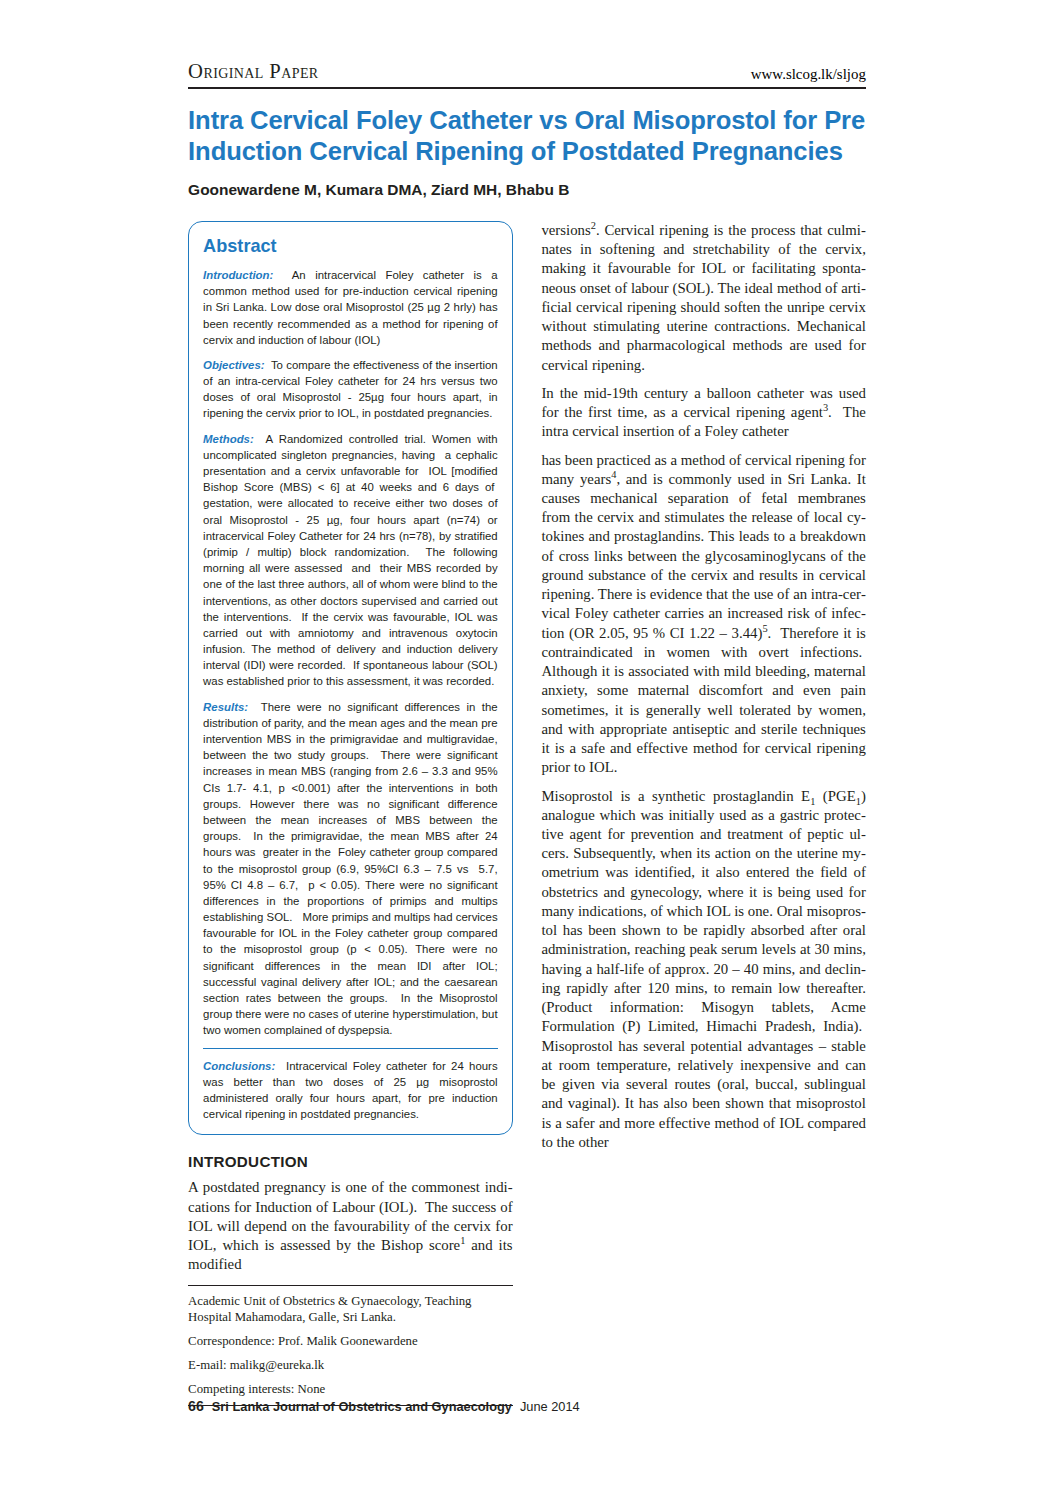Original Paper
www.slcog.lk/sljog
Intra Cervical Foley Catheter vs Oral Misoprostol for Pre Induction Cervical Ripening of Postdated Pregnancies
Goonewardene M, Kumara DMA, Ziard MH, Bhabu B
Abstract
Introduction: An intracervical Foley catheter is a common method used for pre-induction cervical ripening in Sri Lanka. Low dose oral Misoprostol (25 µg 2 hrly) has been recently recommended as a method for ripening of cervix and induction of labour (IOL)
Objectives: To compare the effectiveness of the insertion of an intra-cervical Foley catheter for 24 hrs versus two doses of oral Misoprostol - 25µg four hours apart, in ripening the cervix prior to IOL, in postdated pregnancies.
Methods: A Randomized controlled trial. Women with uncomplicated singleton pregnancies, having a cephalic presentation and a cervix unfavorable for IOL [modified Bishop Score (MBS) < 6] at 40 weeks and 6 days of gestation, were allocated to receive either two doses of oral Misoprostol - 25 µg, four hours apart (n=74) or intracervical Foley Catheter for 24 hrs (n=78), by stratified (primip / multip) block randomization. The following morning all were assessed and their MBS recorded by one of the last three authors, all of whom were blind to the interventions, as other doctors supervised and carried out the interventions. If the cervix was favourable, IOL was carried out with amniotomy and intravenous oxytocin infusion. The method of delivery and induction delivery interval (IDI) were recorded. If spontaneous labour (SOL) was established prior to this assessment, it was recorded.
Results: There were no significant differences in the distribution of parity, and the mean ages and the mean pre intervention MBS in the primigravidae and multigravidae, between the two study groups. There were significant increases in mean MBS (ranging from 2.6 – 3.3 and 95% CIs 1.7- 4.1, p <0.001) after the interventions in both groups. However there was no significant difference between the mean increases of MBS between the groups. In the primigravidae, the mean MBS after 24 hours was greater in the Foley catheter group compared to the misoprostol group (6.9, 95%CI 6.3 – 7.5 vs 5.7, 95% CI 4.8 – 6.7, p < 0.05). There were no significant differences in the proportions of primips and multips establishing SOL. More primips and multips had cervices favourable for IOL in the Foley catheter group compared to the misoprostol group (p < 0.05). There were no significant differences in the mean IDI after IOL; successful vaginal delivery after IOL; and the caesarean section rates between the groups. In the Misoprostol group there were no cases of uterine hyperstimulation, but two women complained of dyspepsia.
Conclusions: Intracervical Foley catheter for 24 hours was better than two doses of 25 µg misoprostol administered orally four hours apart, for pre induction cervical ripening in postdated pregnancies.
INTRODUCTION
A postdated pregnancy is one of the commonest indications for Induction of Labour (IOL). The success of IOL will depend on the favourability of the cervix for IOL, which is assessed by the Bishop score1 and its modified
Academic Unit of Obstetrics & Gynaecology, Teaching Hospital Mahamodara, Galle, Sri Lanka.
Correspondence: Prof. Malik Goonewardene
E-mail: malikg@eureka.lk
Competing interests: None
versions2. Cervical ripening is the process that culminates in softening and stretchability of the cervix, making it favourable for IOL or facilitating spontaneous onset of labour (SOL). The ideal method of artificial cervical ripening should soften the unripe cervix without stimulating uterine contractions. Mechanical methods and pharmacological methods are used for cervical ripening.
In the mid-19th century a balloon catheter was used for the first time, as a cervical ripening agent3. The intra cervical insertion of a Foley catheter
has been practiced as a method of cervical ripening for many years4, and is commonly used in Sri Lanka. It causes mechanical separation of fetal membranes from the cervix and stimulates the release of local cytokines and prostaglandins. This leads to a breakdown of cross links between the glycosaminoglycans of the ground substance of the cervix and results in cervical ripening. There is evidence that the use of an intra-cervical Foley catheter carries an increased risk of infection (OR 2.05, 95 % CI 1.22 – 3.44)5. Therefore it is contraindicated in women with overt infections. Although it is associated with mild bleeding, maternal anxiety, some maternal discomfort and even pain sometimes, it is generally well tolerated by women, and with appropriate antiseptic and sterile techniques it is a safe and effective method for cervical ripening prior to IOL.
Misoprostol is a synthetic prostaglandin E1 (PGE1) analogue which was initially used as a gastric protective agent for prevention and treatment of peptic ulcers. Subsequently, when its action on the uterine myometrium was identified, it also entered the field of obstetrics and gynecology, where it is being used for many indications, of which IOL is one. Oral misoprostol has been shown to be rapidly absorbed after oral administration, reaching peak serum levels at 30 mins, having a half-life of approx. 20 – 40 mins, and declining rapidly after 120 mins, to remain low thereafter. (Product information: Misogyn tablets, Acme Formulation (P) Limited, Himachi Pradesh, India). Misoprostol has several potential advantages – stable at room temperature, relatively inexpensive and can be given via several routes (oral, buccal, sublingual and vaginal). It has also been shown that misoprostol is a safer and more effective method of IOL compared to the other
66 Sri Lanka Journal of Obstetrics and Gynaecology June 2014